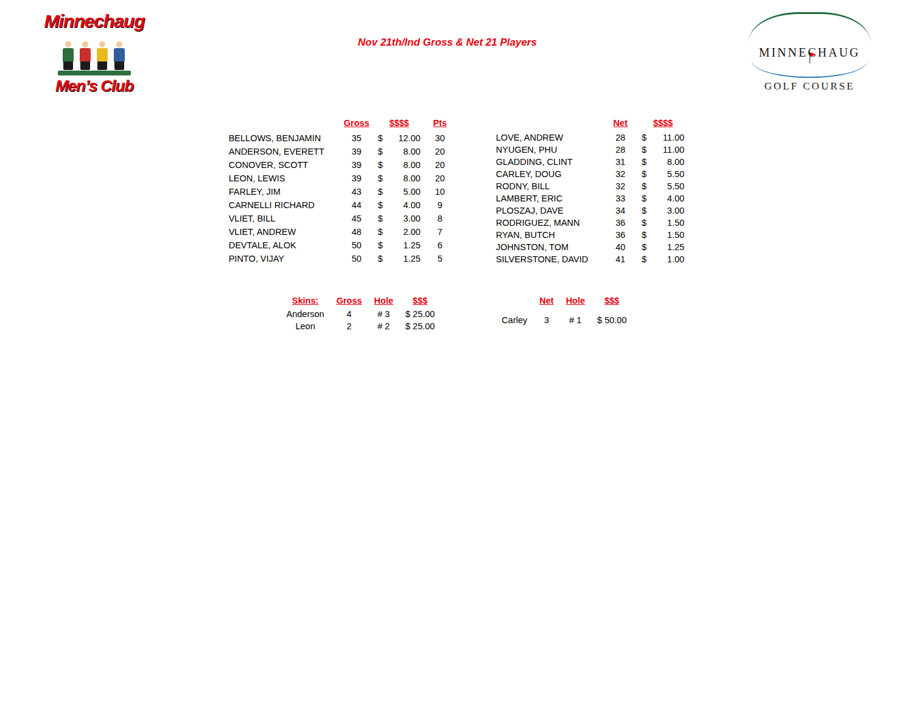Minnechaug
Men’s Club
Nov 21th/Ind Gross & Net 21 Players
MINNECHAUG
GOLF COURSE
| | Gross | $$$$ | Pts |
| --- | --- | --- | --- |
| BELLOWS, BENJAMIN | 35 | $ 12.00 | 30 |
| ANDERSON, EVERETT | 39 | $ 8.00 | 20 |
| CONOVER, SCOTT | 39 | $ 8.00 | 20 |
| LEON, LEWIS | 39 | $ 8.00 | 20 |
| FARLEY, JIM | 43 | $ 5.00 | 10 |
| CARNELLI RICHARD | 44 | $ 4.00 | 9 |
| VLIET, BILL | 45 | $ 3.00 | 8 |
| VLIET, ANDREW | 48 | $ 2.00 | 7 |
| DEVTALE, ALOK | 50 | $ 1.25 | 6 |
| PINTO, VIJAY | 50 | $ 1.25 | 5 |
| | Net | $$$$ |
| --- | --- | --- |
| LOVE, ANDREW | 28 | $ 11.00 |
| NYUGEN, PHU | 28 | $ 11.00 |
| GLADDING, CLINT | 31 | $ 8.00 |
| CARLEY, DOUG | 32 | $ 5.50 |
| RODNY, BILL | 32 | $ 5.50 |
| LAMBERT, ERIC | 33 | $ 4.00 |
| PLOSZAJ, DAVE | 34 | $ 3.00 |
| RODRIGUEZ, MANN | 36 | $ 1.50 |
| RYAN, BUTCH | 36 | $ 1.50 |
| JOHNSTON, TOM | 40 | $ 1.25 |
| SILVERSTONE, DAVID | 41 | $ 1.00 |
| Skins: | Gross | Hole | $$$ |
| --- | --- | --- | --- |
| Anderson | 4 | # 3 | $ 25.00 |
| Leon | 2 | # 2 | $ 25.00 |
| | Net | Hole | $$$ |
| --- | --- | --- | --- |
| Carley | 3 | # 1 | $ 50.00 |